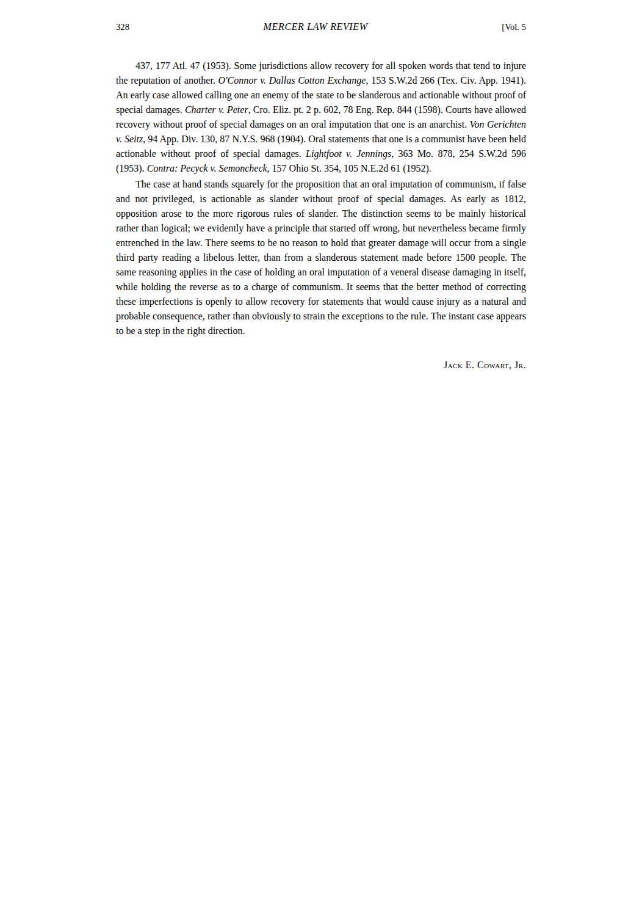328 MERCER LAW REVIEW [Vol. 5
437, 177 Atl. 47 (1953). Some jurisdictions allow recovery for all spoken words that tend to injure the reputation of another. O'Connor v. Dallas Cotton Exchange, 153 S.W.2d 266 (Tex. Civ. App. 1941). An early case allowed calling one an enemy of the state to be slanderous and actionable without proof of special damages. Charter v. Peter, Cro. Eliz. pt. 2 p. 602, 78 Eng. Rep. 844 (1598). Courts have allowed recovery without proof of special damages on an oral imputation that one is an anarchist. Von Gerichten v. Seitz, 94 App. Div. 130, 87 N.Y.S. 968 (1904). Oral statements that one is a communist have been held actionable without proof of special damages. Lightfoot v. Jennings, 363 Mo. 878, 254 S.W.2d 596 (1953). Contra: Pecyck v. Semoncheck, 157 Ohio St. 354, 105 N.E.2d 61 (1952).
The case at hand stands squarely for the proposition that an oral imputation of communism, if false and not privileged, is actionable as slander without proof of special damages. As early as 1812, opposition arose to the more rigorous rules of slander. The distinction seems to be mainly historical rather than logical; we evidently have a principle that started off wrong, but nevertheless became firmly entrenched in the law. There seems to be no reason to hold that greater damage will occur from a single third party reading a libelous letter, than from a slanderous statement made before 1500 people. The same reasoning applies in the case of holding an oral imputation of a veneral disease damaging in itself, while holding the reverse as to a charge of communism. It seems that the better method of correcting these imperfections is openly to allow recovery for statements that would cause injury as a natural and probable consequence, rather than obviously to strain the exceptions to the rule. The instant case appears to be a step in the right direction.
Jack E. Cowart, Jr.